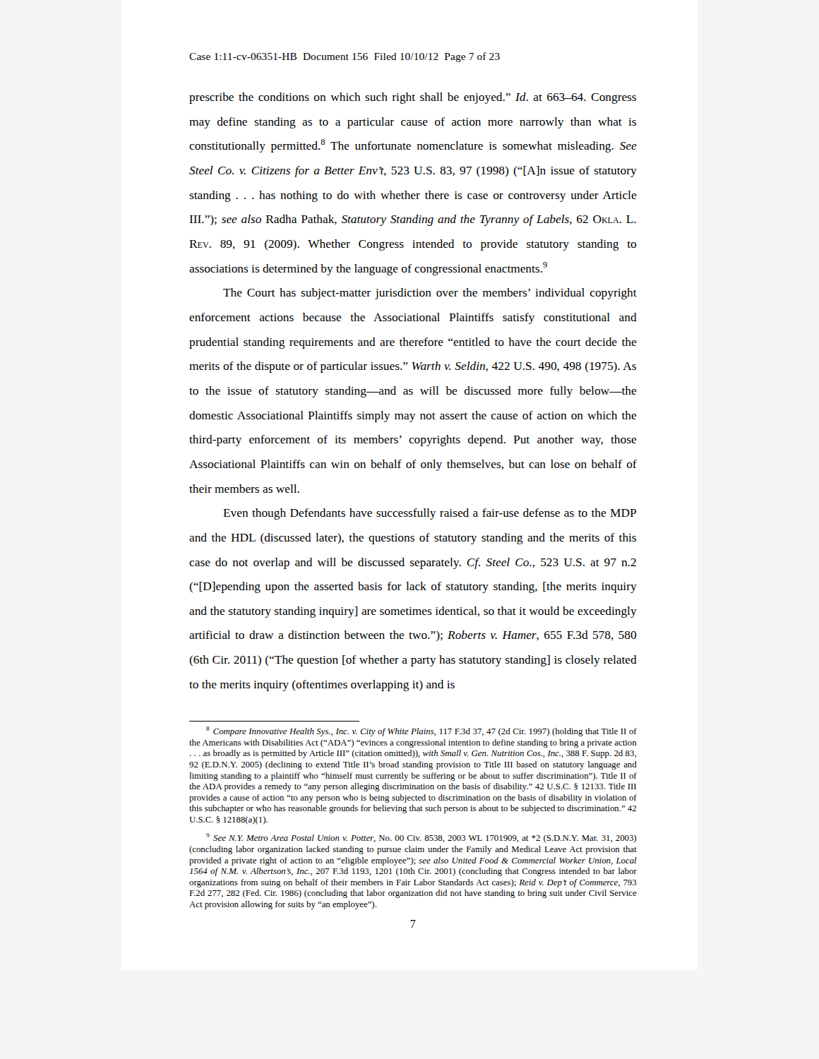Case 1:11-cv-06351-HB Document 156 Filed 10/10/12 Page 7 of 23
prescribe the conditions on which such right shall be enjoyed.” Id. at 663–64. Congress may define standing as to a particular cause of action more narrowly than what is constitutionally permitted.8 The unfortunate nomenclature is somewhat misleading. See Steel Co. v. Citizens for a Better Env’t, 523 U.S. 83, 97 (1998) (“[A]n issue of statutory standing . . . has nothing to do with whether there is case or controversy under Article III.”); see also Radha Pathak, Statutory Standing and the Tyranny of Labels, 62 Okla. L. Rev. 89, 91 (2009). Whether Congress intended to provide statutory standing to associations is determined by the language of congressional enactments.9
The Court has subject-matter jurisdiction over the members’ individual copyright enforcement actions because the Associational Plaintiffs satisfy constitutional and prudential standing requirements and are therefore “entitled to have the court decide the merits of the dispute or of particular issues.” Warth v. Seldin, 422 U.S. 490, 498 (1975). As to the issue of statutory standing—and as will be discussed more fully below—the domestic Associational Plaintiffs simply may not assert the cause of action on which the third-party enforcement of its members’ copyrights depend. Put another way, those Associational Plaintiffs can win on behalf of only themselves, but can lose on behalf of their members as well.
Even though Defendants have successfully raised a fair-use defense as to the MDP and the HDL (discussed later), the questions of statutory standing and the merits of this case do not overlap and will be discussed separately. Cf. Steel Co., 523 U.S. at 97 n.2 (“[D]epending upon the asserted basis for lack of statutory standing, [the merits inquiry and the statutory standing inquiry] are sometimes identical, so that it would be exceedingly artificial to draw a distinction between the two.”); Roberts v. Hamer, 655 F.3d 578, 580 (6th Cir. 2011) (“The question [of whether a party has statutory standing] is closely related to the merits inquiry (oftentimes overlapping it) and is
8 Compare Innovative Health Sys., Inc. v. City of White Plains, 117 F.3d 37, 47 (2d Cir. 1997) (holding that Title II of the Americans with Disabilities Act (“ADA”) “evinces a congressional intention to define standing to bring a private action . . . as broadly as is permitted by Article III” (citation omitted)), with Small v. Gen. Nutrition Cos., Inc., 388 F. Supp. 2d 83, 92 (E.D.N.Y. 2005) (declining to extend Title II’s broad standing provision to Title III based on statutory language and limiting standing to a plaintiff who “himself must currently be suffering or be about to suffer discrimination”). Title II of the ADA provides a remedy to “any person alleging discrimination on the basis of disability.” 42 U.S.C. § 12133. Title III provides a cause of action “to any person who is being subjected to discrimination on the basis of disability in violation of this subchapter or who has reasonable grounds for believing that such person is about to be subjected to discrimination.” 42 U.S.C. § 12188(a)(1).
9 See N.Y. Metro Area Postal Union v. Potter, No. 00 Civ. 8538, 2003 WL 1701909, at *2 (S.D.N.Y. Mar. 31, 2003) (concluding labor organization lacked standing to pursue claim under the Family and Medical Leave Act provision that provided a private right of action to an “eligible employee”); see also United Food & Commercial Worker Union, Local 1564 of N.M. v. Albertson’s, Inc., 207 F.3d 1193, 1201 (10th Cir. 2001) (concluding that Congress intended to bar labor organizations from suing on behalf of their members in Fair Labor Standards Act cases); Reid v. Dep’t of Commerce, 793 F.2d 277, 282 (Fed. Cir. 1986) (concluding that labor organization did not have standing to bring suit under Civil Service Act provision allowing for suits by “an employee”).
7